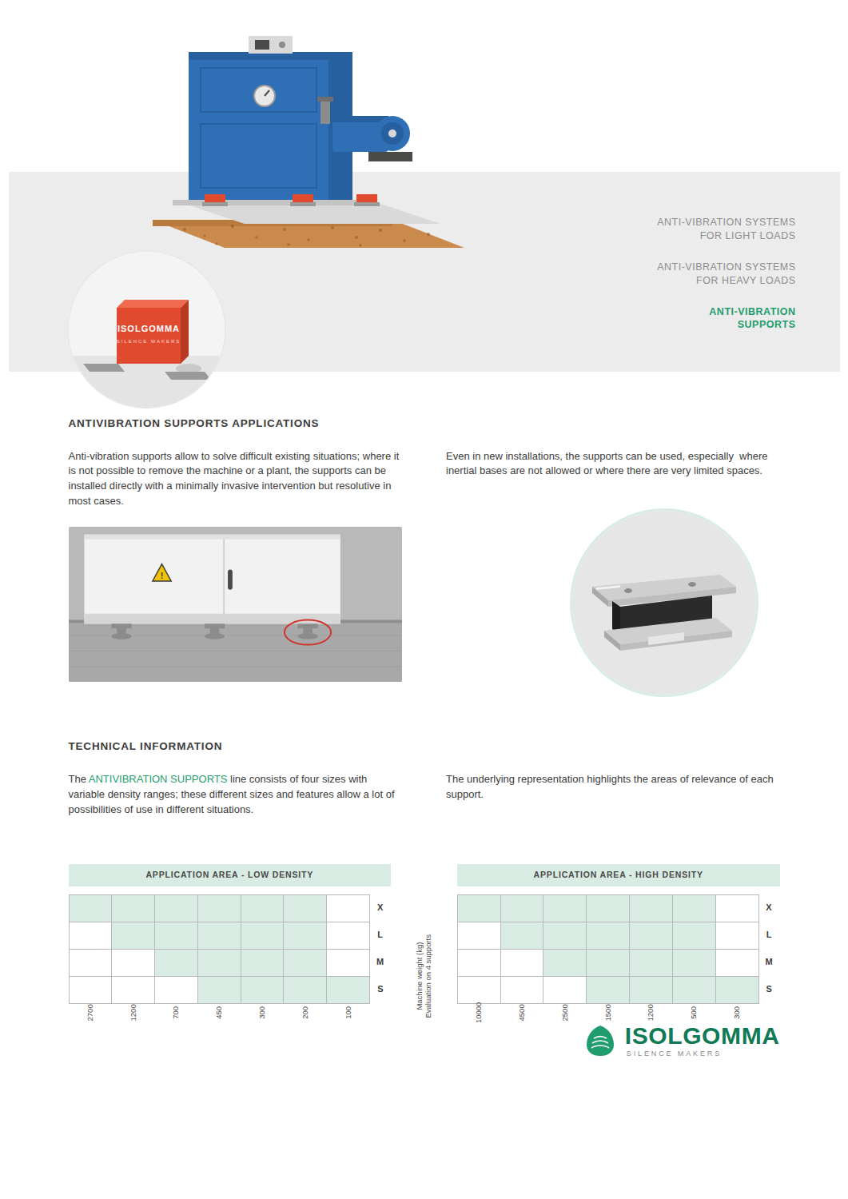ISOLGOMMA SILENCE MAKERS
ANTI-VIBRATION SYSTEMS
FOR LIGHT LOADS
ANTI-VIBRATION SYSTEMS
FOR HEAVY LOADS
ANTI-VIBRATION
SUPPORTS
ANTIVIBRATION SUPPORTS APPLICATIONS
Anti-vibration supports allow to solve difficult existing situations; where it is not possible to remove the machine or a plant, the supports can be installed directly with a minimally invasive intervention but resolutive in most cases.
!
Even in new installations, the supports can be used, especially where inertial bases are not allowed or where there are very limited spaces.
TECHNICAL INFORMATION
The ANTIVIBRATION SUPPORTS line consists of four sizes with variable density ranges; these different sizes and features allow a lot of possibilities of use in different situations.
The underlying representation highlights the areas of relevance of each support.
APPLICATION AREA - LOW DENSITY
| | | | | | | | X |
| | | | | | | | L |
| | | | | | | | M |
| | | | | | | | S |
| 2700 | 1200 | 700 | 450 | 300 | 200 | 100 | |
Machine weight (kg)
Evaluation on 4 supports
APPLICATION AREA - HIGH DENSITY
| | | | | | | | X |
| | | | | | | | L |
| | | | | | | | M |
| | | | | | | | S |
| 10000 | 4500 | 2500 | 1500 | 1200 | 500 | 300 | |
ISOLGOMMA
SILENCE MAKERS